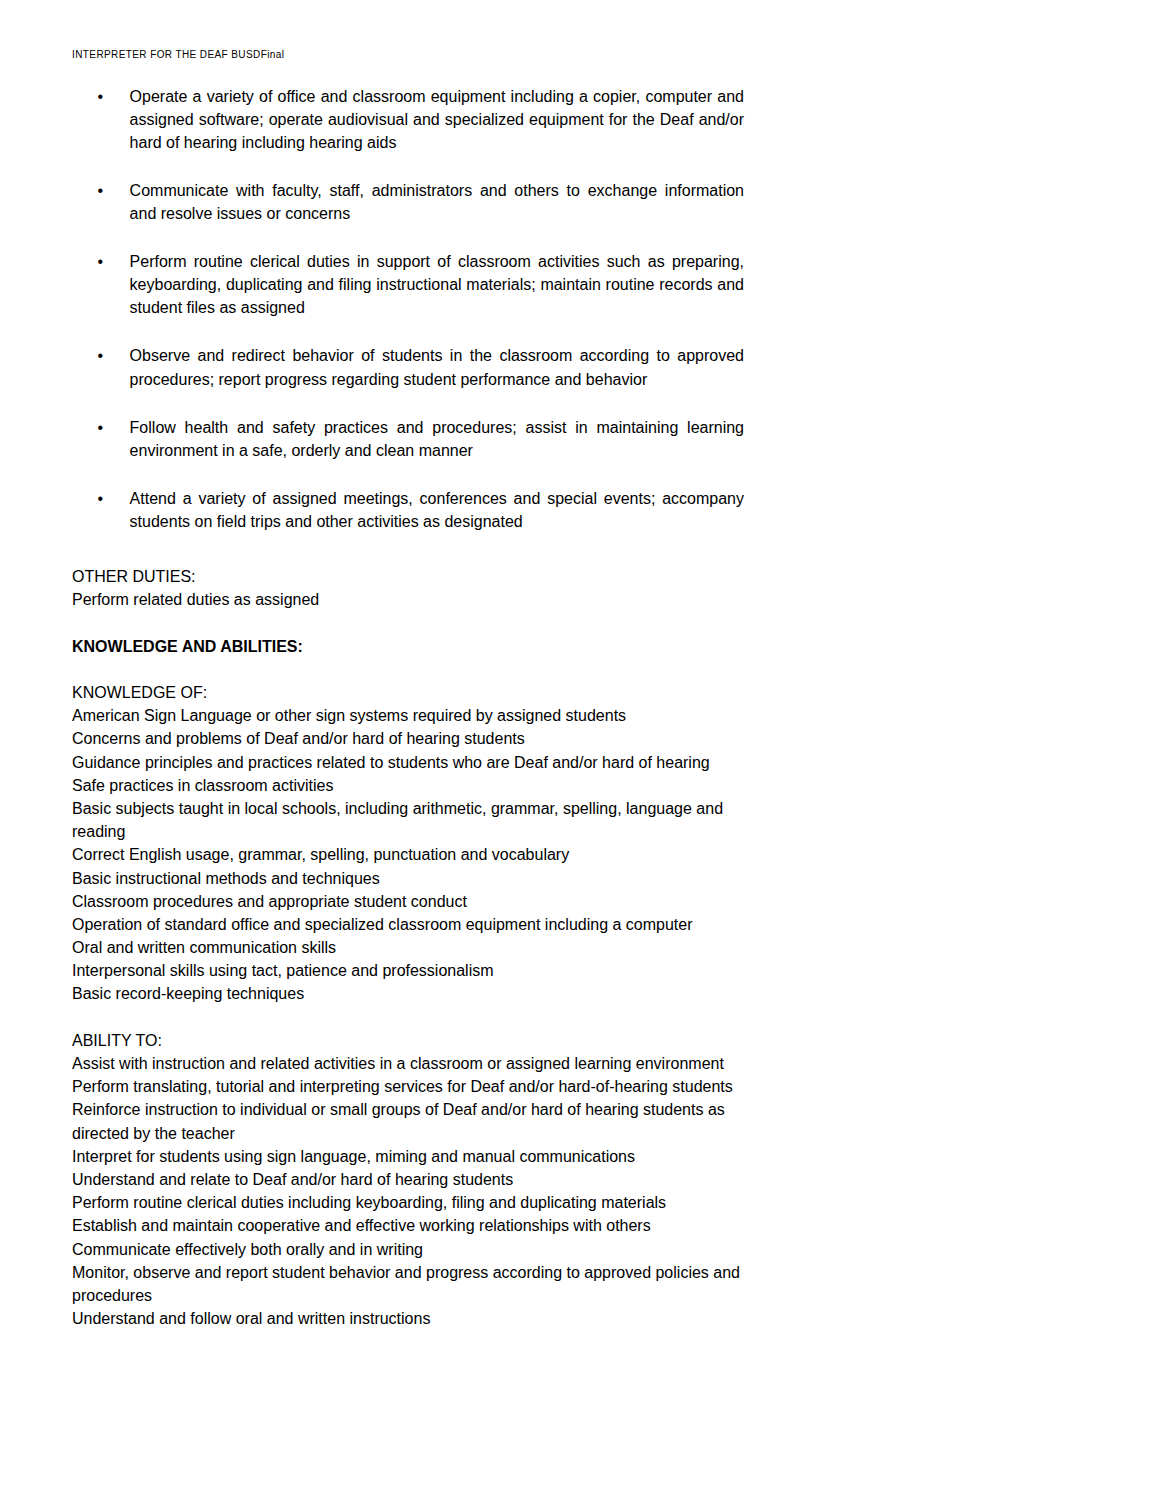INTERPRETER FOR THE DEAF BUSDFinal
Operate a variety of office and classroom equipment including a copier, computer and assigned software; operate audiovisual and specialized equipment for the Deaf and/or hard of hearing including hearing aids
Communicate with faculty, staff, administrators and others to exchange information and resolve issues or concerns
Perform routine clerical duties in support of classroom activities such as preparing, keyboarding, duplicating and filing instructional materials; maintain routine records and student files as assigned
Observe and redirect behavior of students in the classroom according to approved procedures; report progress regarding student performance and behavior
Follow health and safety practices and procedures; assist in maintaining learning environment in a safe, orderly and clean manner
Attend a variety of assigned meetings, conferences and special events; accompany students on field trips and other activities as designated
OTHER DUTIES:
Perform related duties as assigned
Knowledge and Abilities:
KNOWLEDGE OF:
American Sign Language or other sign systems required by assigned students
Concerns and problems of Deaf and/or hard of hearing students
Guidance principles and practices related to students who are Deaf and/or hard of hearing
Safe practices in classroom activities
Basic subjects taught in local schools, including arithmetic, grammar, spelling, language and reading
Correct English usage, grammar, spelling, punctuation and vocabulary
Basic instructional methods and techniques
Classroom procedures and appropriate student conduct
Operation of standard office and specialized classroom equipment including a computer
Oral and written communication skills
Interpersonal skills using tact, patience and professionalism
Basic record-keeping techniques
ABILITY TO:
Assist with instruction and related activities in a classroom or assigned learning environment
Perform translating, tutorial and interpreting services for Deaf and/or hard-of-hearing students
Reinforce instruction to individual or small groups of Deaf and/or hard of hearing students as directed by the teacher
Interpret for students using sign language, miming and manual communications
Understand and relate to Deaf and/or hard of hearing students
Perform routine clerical duties including keyboarding, filing and duplicating materials
Establish and maintain cooperative and effective working relationships with others
Communicate effectively both orally and in writing
Monitor, observe and report student behavior and progress according to approved policies and procedures
Understand and follow oral and written instructions